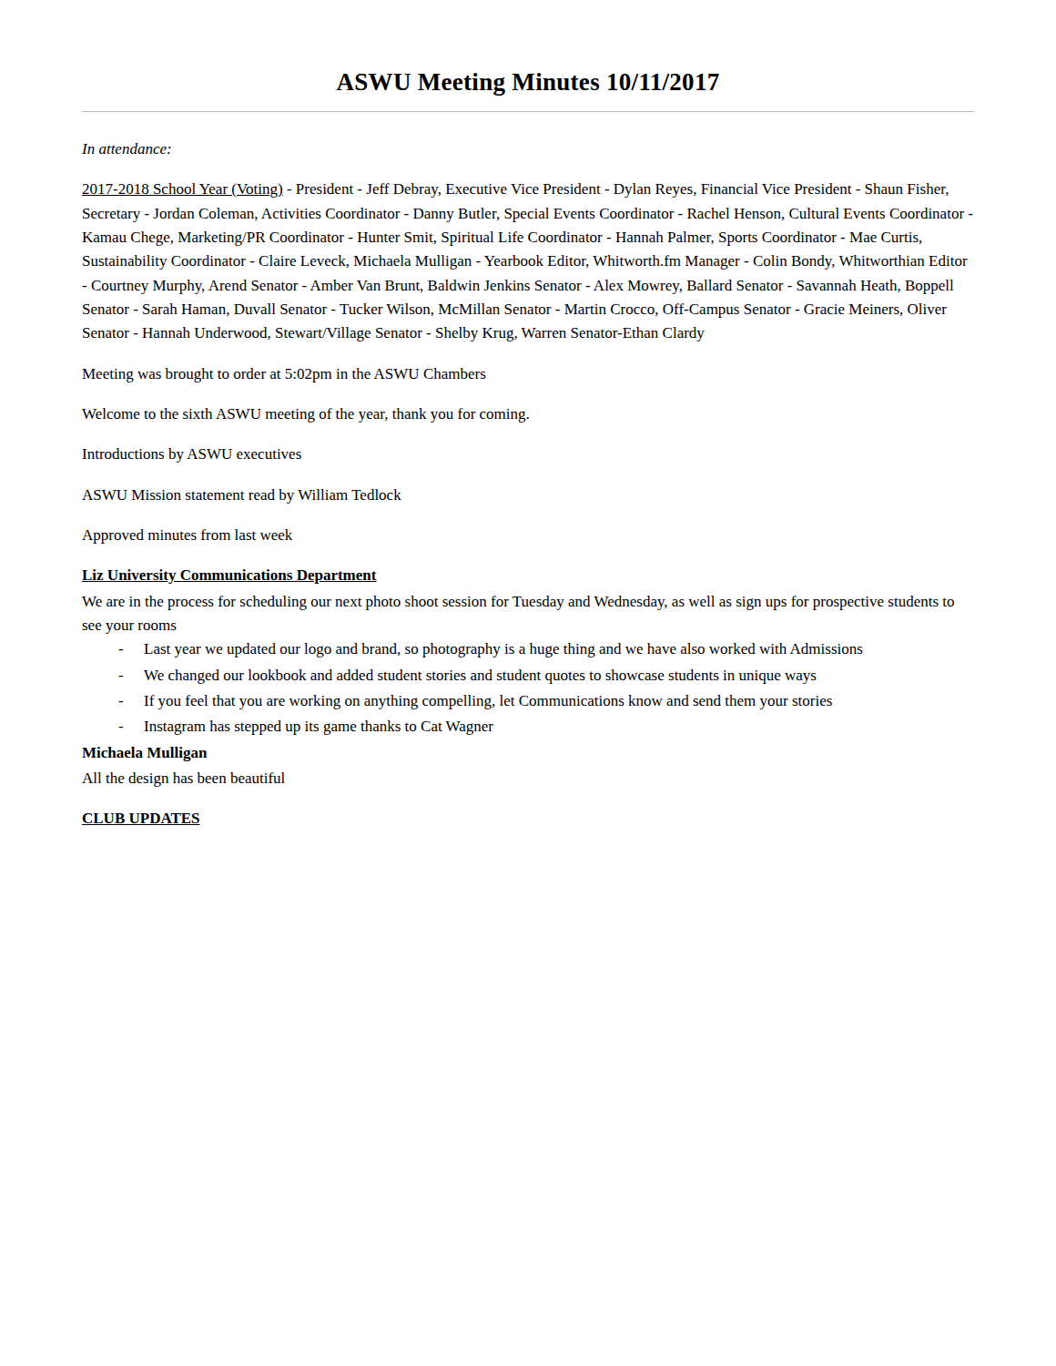ASWU Meeting Minutes 10/11/2017
In attendance:
2017-2018 School Year (Voting) - President - Jeff Debray, Executive Vice President - Dylan Reyes, Financial Vice President - Shaun Fisher, Secretary - Jordan Coleman, Activities Coordinator - Danny Butler, Special Events Coordinator - Rachel Henson, Cultural Events Coordinator - Kamau Chege, Marketing/PR Coordinator - Hunter Smit, Spiritual Life Coordinator - Hannah Palmer, Sports Coordinator - Mae Curtis, Sustainability Coordinator - Claire Leveck, Michaela Mulligan - Yearbook Editor, Whitworth.fm Manager - Colin Bondy, Whitworthian Editor - Courtney Murphy, Arend Senator - Amber Van Brunt, Baldwin Jenkins Senator - Alex Mowrey, Ballard Senator - Savannah Heath, Boppell Senator - Sarah Haman, Duvall Senator - Tucker Wilson, McMillan Senator - Martin Crocco, Off-Campus Senator - Gracie Meiners, Oliver Senator - Hannah Underwood, Stewart/Village Senator - Shelby Krug, Warren Senator-Ethan Clardy
Meeting was brought to order at 5:02pm in the ASWU Chambers
Welcome to the sixth ASWU meeting of the year, thank you for coming.
Introductions by ASWU executives
ASWU Mission statement read by William Tedlock
Approved minutes from last week
Liz University Communications Department
We are in the process for scheduling our next photo shoot session for Tuesday and Wednesday, as well as sign ups for prospective students to see your rooms
Last year we updated our logo and brand, so photography is a huge thing and we have also worked with Admissions
We changed our lookbook and added student stories and student quotes to showcase students in unique ways
If you feel that you are working on anything compelling, let Communications know and send them your stories
Instagram has stepped up its game thanks to Cat Wagner
Michaela Mulligan
All the design has been beautiful
CLUB UPDATES